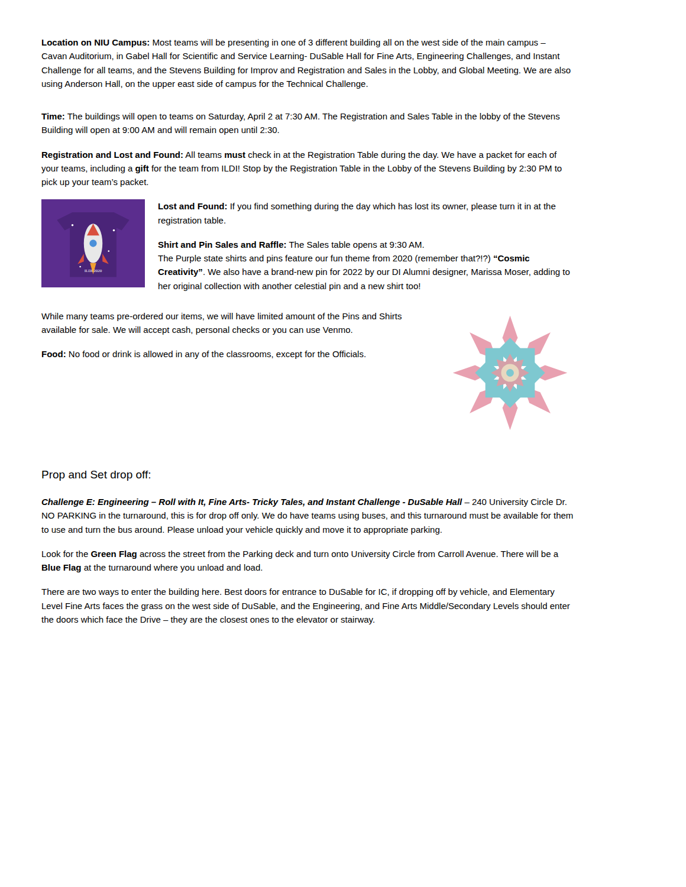Location on NIU Campus: Most teams will be presenting in one of 3 different building all on the west side of the main campus – Cavan Auditorium, in Gabel Hall for Scientific and Service Learning- DuSable Hall for Fine Arts, Engineering Challenges, and Instant Challenge for all teams, and the Stevens Building for Improv and Registration and Sales in the Lobby, and Global Meeting. We are also using Anderson Hall, on the upper east side of campus for the Technical Challenge.
Time: The buildings will open to teams on Saturday, April 2 at 7:30 AM. The Registration and Sales Table in the lobby of the Stevens Building will open at 9:00 AM and will remain open until 2:30.
Registration and Lost and Found: All teams must check in at the Registration Table during the day. We have a packet for each of your teams, including a gift for the team from ILDI! Stop by the Registration Table in the Lobby of the Stevens Building by 2:30 PM to pick up your team’s packet.
Lost and Found: If you find something during the day which has lost its owner, please turn it in at the registration table.
Shirt and Pin Sales and Raffle: The Sales table opens at 9:30 AM.
The Purple state shirts and pins feature our fun theme from 2020 (remember that?!?) “Cosmic Creativity”. We also have a brand-new pin for 2022 by our DI Alumni designer, Marissa Moser, adding to her original collection with another celestial pin and a new shirt too!
While many teams pre-ordered our items, we will have limited amount of the Pins and Shirts available for sale. We will accept cash, personal checks or you can use Venmo.
Food: No food or drink is allowed in any of the classrooms, except for the Officials.
Prop and Set drop off:
Challenge E: Engineering – Roll with It, Fine Arts- Tricky Tales, and Instant Challenge - DuSable Hall – 240 University Circle Dr. NO PARKING in the turnaround, this is for drop off only. We do have teams using buses, and this turnaround must be available for them to use and turn the bus around. Please unload your vehicle quickly and move it to appropriate parking.
Look for the Green Flag across the street from the Parking deck and turn onto University Circle from Carroll Avenue. There will be a Blue Flag at the turnaround where you unload and load.
There are two ways to enter the building here. Best doors for entrance to DuSable for IC, if dropping off by vehicle, and Elementary Level Fine Arts faces the grass on the west side of DuSable, and the Engineering, and Fine Arts Middle/Secondary Levels should enter the doors which face the Drive – they are the closest ones to the elevator or stairway.